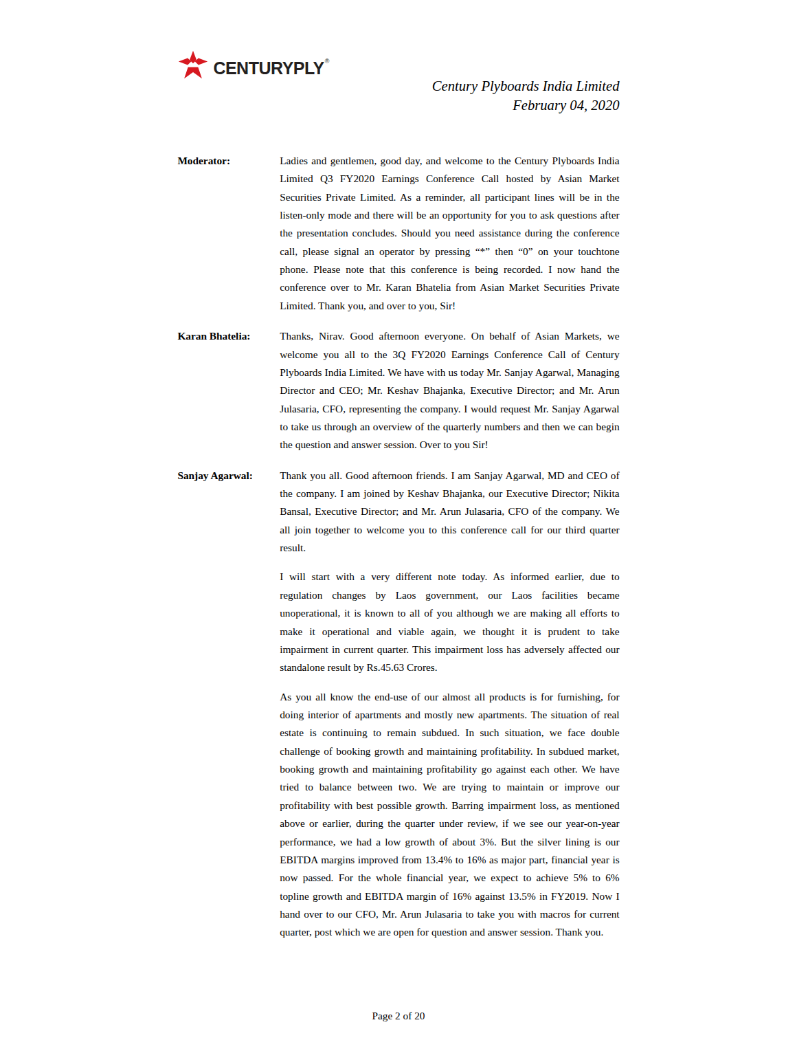CENTURYPLY®
Century Plyboards India Limited
February 04, 2020
| Moderator: | Ladies and gentlemen, good day, and welcome to the Century Plyboards India Limited Q3 FY2020 Earnings Conference Call hosted by Asian Market Securities Private Limited. As a reminder, all participant lines will be in the listen-only mode and there will be an opportunity for you to ask questions after the presentation concludes. Should you need assistance during the conference call, please signal an operator by pressing “*” then “0” on your touchtone phone. Please note that this conference is being recorded. I now hand the conference over to Mr. Karan Bhatelia from Asian Market Securities Private Limited. Thank you, and over to you, Sir! |
| Karan Bhatelia: | Thanks, Nirav. Good afternoon everyone. On behalf of Asian Markets, we welcome you all to the 3Q FY2020 Earnings Conference Call of Century Plyboards India Limited. We have with us today Mr. Sanjay Agarwal, Managing Director and CEO; Mr. Keshav Bhajanka, Executive Director; and Mr. Arun Julasaria, CFO, representing the company. I would request Mr. Sanjay Agarwal to take us through an overview of the quarterly numbers and then we can begin the question and answer session. Over to you Sir! |
| Sanjay Agarwal: | Thank you all. Good afternoon friends. I am Sanjay Agarwal, MD and CEO of the company. I am joined by Keshav Bhajanka, our Executive Director; Nikita Bansal, Executive Director; and Mr. Arun Julasaria, CFO of the company. We all join together to welcome you to this conference call for our third quarter result. I will start with a very different note today. As informed earlier, due to regulation changes by Laos government, our Laos facilities became unoperational, it is known to all of you although we are making all efforts to make it operational and viable again, we thought it is prudent to take impairment in current quarter. This impairment loss has adversely affected our standalone result by Rs.45.63 Crores. As you all know the end-use of our almost all products is for furnishing, for doing interior of apartments and mostly new apartments. The situation of real estate is continuing to remain subdued. In such situation, we face double challenge of booking growth and maintaining profitability. In subdued market, booking growth and maintaining profitability go against each other. We have tried to balance between two. We are trying to maintain or improve our profitability with best possible growth. Barring impairment loss, as mentioned above or earlier, during the quarter under review, if we see our year-on-year performance, we had a low growth of about 3%. But the silver lining is our EBITDA margins improved from 13.4% to 16% as major part, financial year is now passed. For the whole financial year, we expect to achieve 5% to 6% topline growth and EBITDA margin of 16% against 13.5% in FY2019. Now I hand over to our CFO, Mr. Arun Julasaria to take you with macros for current quarter, post which we are open for question and answer session. Thank you. |
Page 2 of 20